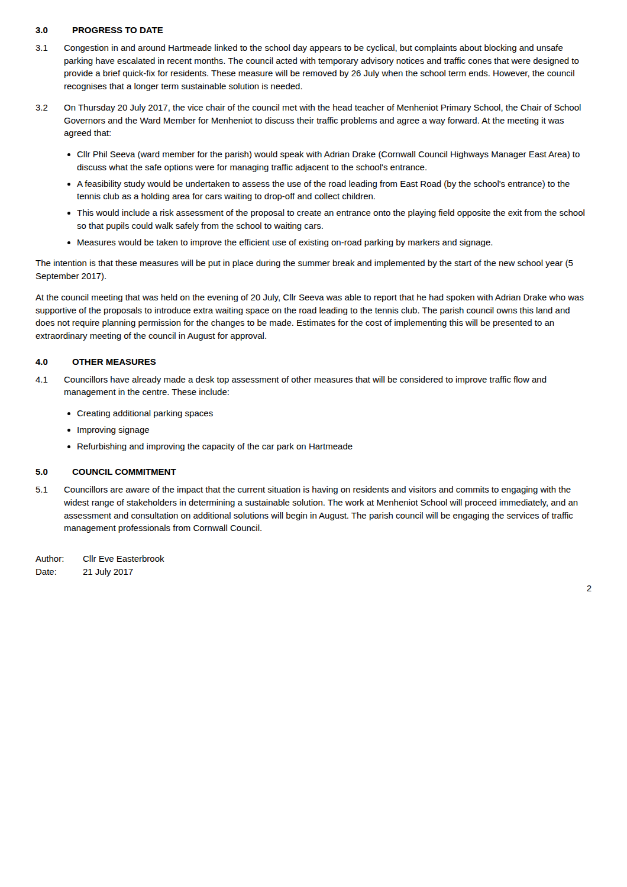3.0 PROGRESS TO DATE
3.1 Congestion in and around Hartmeade linked to the school day appears to be cyclical, but complaints about blocking and unsafe parking have escalated in recent months. The council acted with temporary advisory notices and traffic cones that were designed to provide a brief quick-fix for residents. These measure will be removed by 26 July when the school term ends. However, the council recognises that a longer term sustainable solution is needed.
3.2 On Thursday 20 July 2017, the vice chair of the council met with the head teacher of Menheniot Primary School, the Chair of School Governors and the Ward Member for Menheniot to discuss their traffic problems and agree a way forward. At the meeting it was agreed that:
Cllr Phil Seeva (ward member for the parish) would speak with Adrian Drake (Cornwall Council Highways Manager East Area) to discuss what the safe options were for managing traffic adjacent to the school's entrance.
A feasibility study would be undertaken to assess the use of the road leading from East Road (by the school's entrance) to the tennis club as a holding area for cars waiting to drop-off and collect children.
This would include a risk assessment of the proposal to create an entrance onto the playing field opposite the exit from the school so that pupils could walk safely from the school to waiting cars.
Measures would be taken to improve the efficient use of existing on-road parking by markers and signage.
The intention is that these measures will be put in place during the summer break and implemented by the start of the new school year (5 September 2017).
At the council meeting that was held on the evening of 20 July, Cllr Seeva was able to report that he had spoken with Adrian Drake who was supportive of the proposals to introduce extra waiting space on the road leading to the tennis club. The parish council owns this land and does not require planning permission for the changes to be made. Estimates for the cost of implementing this will be presented to an extraordinary meeting of the council in August for approval.
4.0 OTHER MEASURES
4.1 Councillors have already made a desk top assessment of other measures that will be considered to improve traffic flow and management in the centre. These include:
Creating additional parking spaces
Improving signage
Refurbishing and improving the capacity of the car park on Hartmeade
5.0 COUNCIL COMMITMENT
5.1 Councillors are aware of the impact that the current situation is having on residents and visitors and commits to engaging with the widest range of stakeholders in determining a sustainable solution. The work at Menheniot School will proceed immediately, and an assessment and consultation on additional solutions will begin in August. The parish council will be engaging the services of traffic management professionals from Cornwall Council.
Author: Cllr Eve Easterbrook
Date: 21 July 2017
2